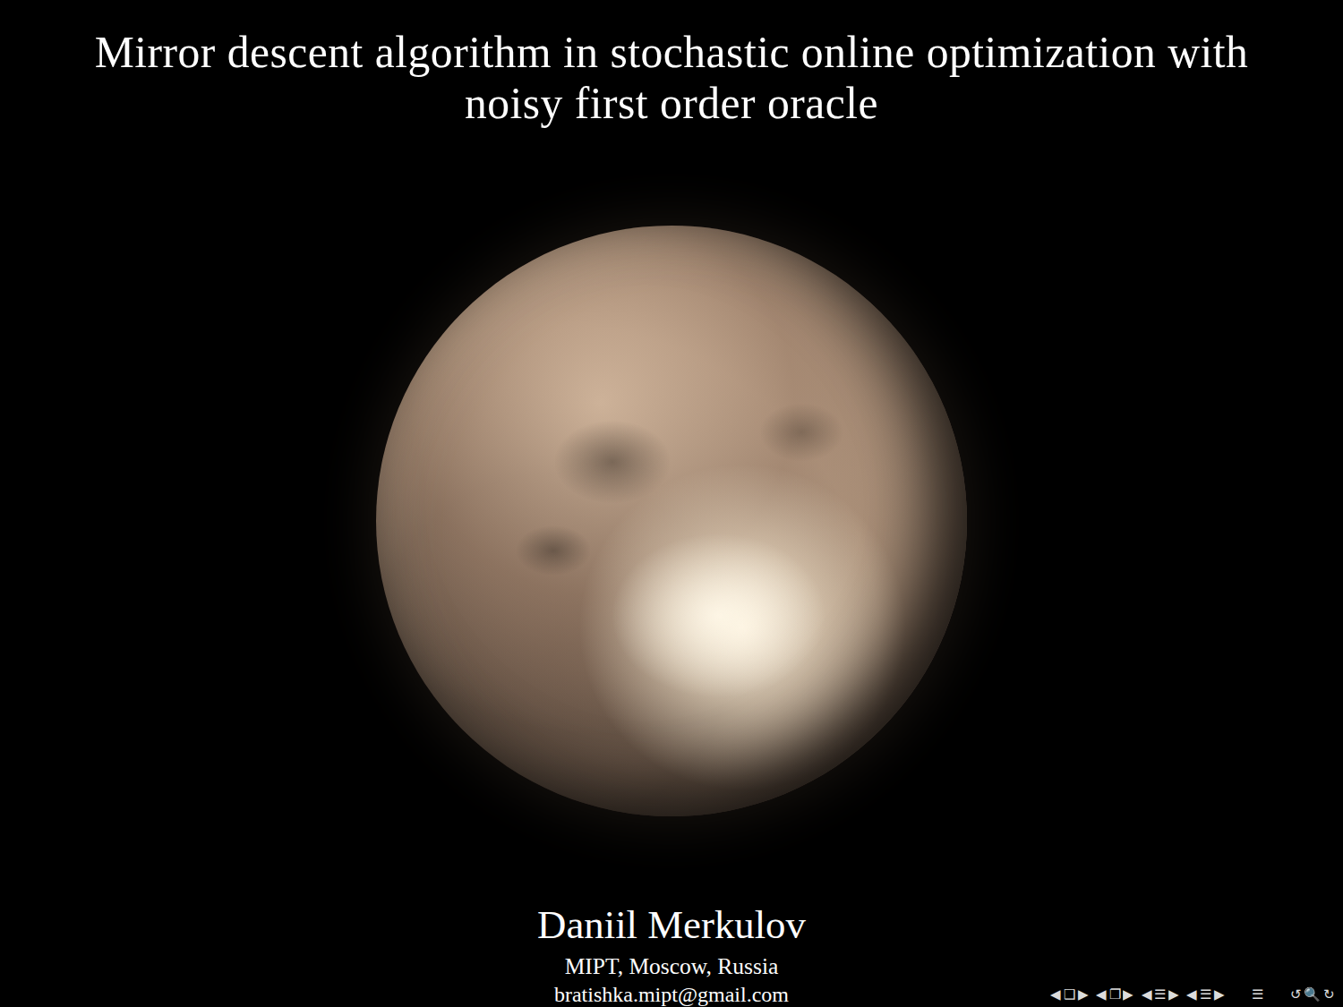Mirror descent algorithm in stochastic online optimization with noisy first order oracle
Daniil Merkulov
MIPT, Moscow, Russia
bratishka.mipt@gmail.com
◀❑▶ ◀❐▶ ◀☰▶ ◀☰▶ ☰ ↺🔍↻